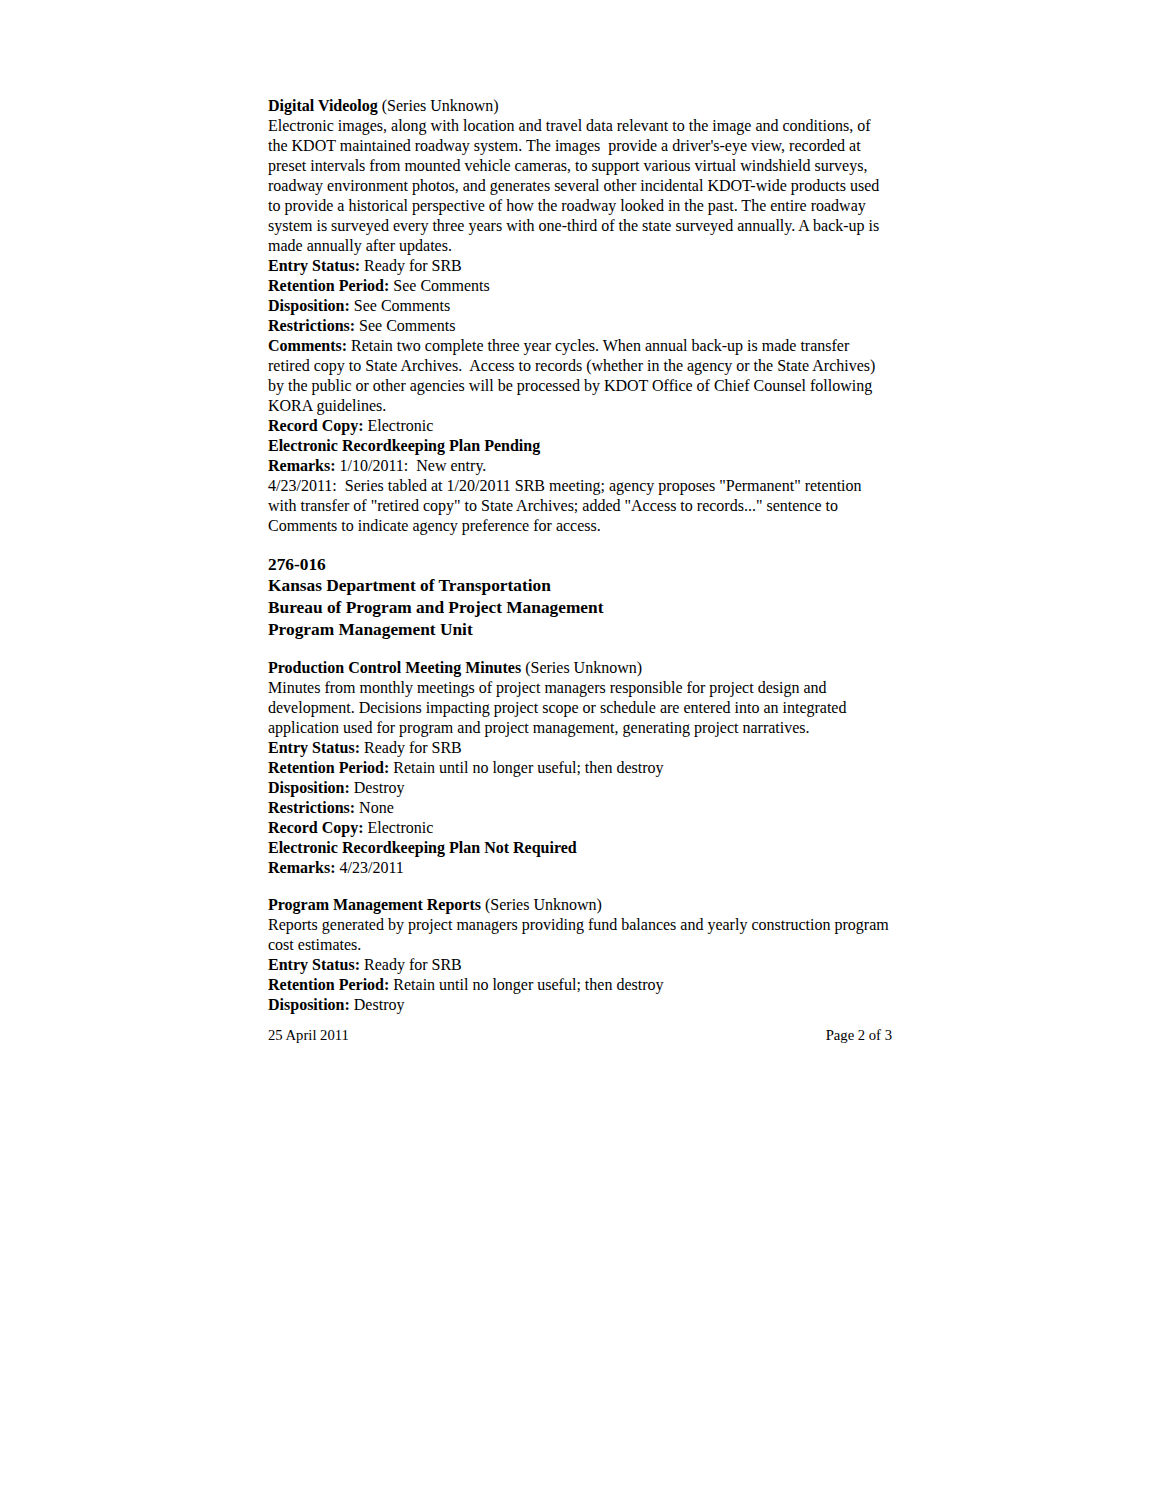Digital Videolog (Series Unknown)
Electronic images, along with location and travel data relevant to the image and conditions, of the KDOT maintained roadway system. The images provide a driver's-eye view, recorded at preset intervals from mounted vehicle cameras, to support various virtual windshield surveys, roadway environment photos, and generates several other incidental KDOT-wide products used to provide a historical perspective of how the roadway looked in the past. The entire roadway system is surveyed every three years with one-third of the state surveyed annually. A back-up is made annually after updates.
Entry Status: Ready for SRB
Retention Period: See Comments
Disposition: See Comments
Restrictions: See Comments
Comments: Retain two complete three year cycles. When annual back-up is made transfer retired copy to State Archives. Access to records (whether in the agency or the State Archives) by the public or other agencies will be processed by KDOT Office of Chief Counsel following KORA guidelines.
Record Copy: Electronic
Electronic Recordkeeping Plan Pending
Remarks: 1/10/2011: New entry.
4/23/2011: Series tabled at 1/20/2011 SRB meeting; agency proposes "Permanent" retention with transfer of "retired copy" to State Archives; added "Access to records..." sentence to Comments to indicate agency preference for access.
276-016
Kansas Department of Transportation
Bureau of Program and Project Management
Program Management Unit
Production Control Meeting Minutes (Series Unknown)
Minutes from monthly meetings of project managers responsible for project design and development. Decisions impacting project scope or schedule are entered into an integrated application used for program and project management, generating project narratives.
Entry Status: Ready for SRB
Retention Period: Retain until no longer useful; then destroy
Disposition: Destroy
Restrictions: None
Record Copy: Electronic
Electronic Recordkeeping Plan Not Required
Remarks: 4/23/2011
Program Management Reports (Series Unknown)
Reports generated by project managers providing fund balances and yearly construction program cost estimates.
Entry Status: Ready for SRB
Retention Period: Retain until no longer useful; then destroy
Disposition: Destroy
25 April 2011 Page 2 of 3